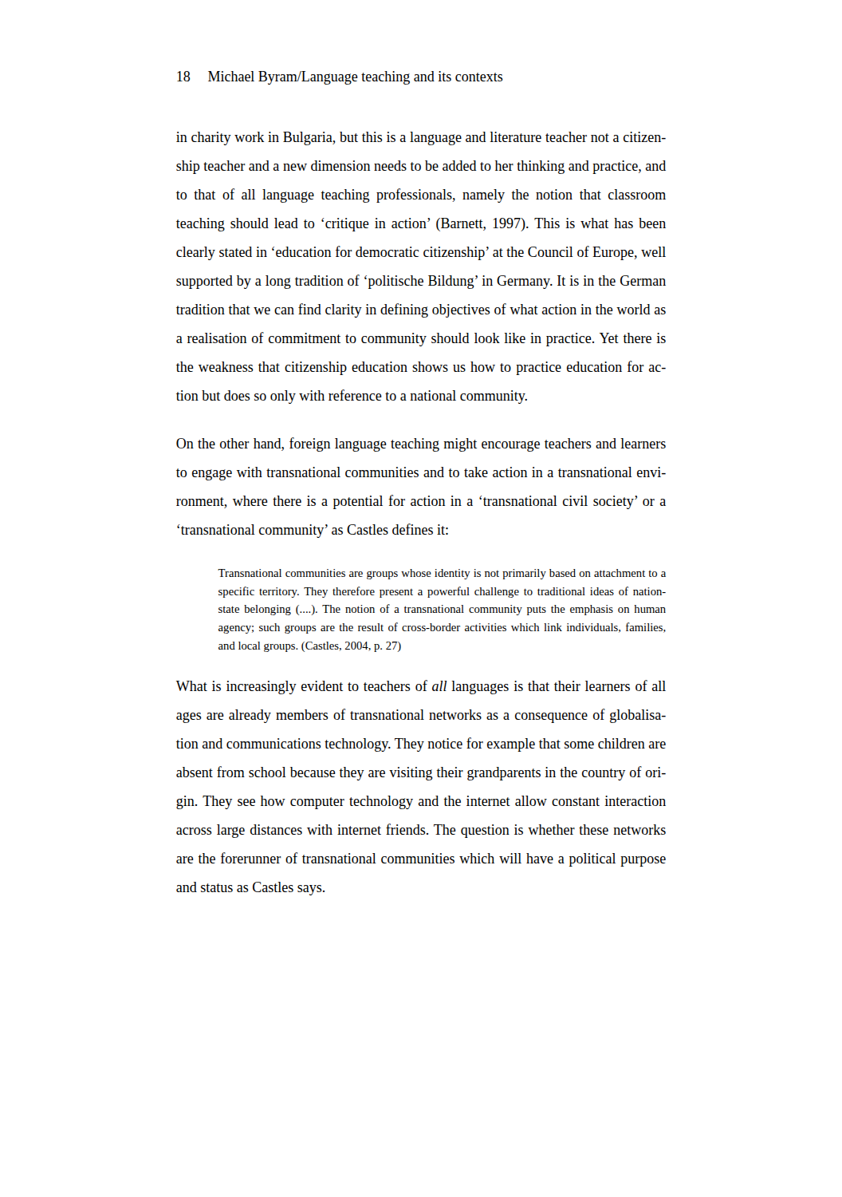18 Michael Byram/Language teaching and its contexts
in charity work in Bulgaria, but this is a language and literature teacher not a citizenship teacher and a new dimension needs to be added to her thinking and practice, and to that of all language teaching professionals, namely the notion that classroom teaching should lead to ‘critique in action’ (Barnett, 1997). This is what has been clearly stated in ‘education for democratic citizenship’ at the Council of Europe, well supported by a long tradition of ‘politische Bildung’ in Germany. It is in the German tradition that we can find clarity in defining objectives of what action in the world as a realisation of commitment to community should look like in practice. Yet there is the weakness that citizenship education shows us how to practice education for action but does so only with reference to a national community.
On the other hand, foreign language teaching might encourage teachers and learners to engage with transnational communities and to take action in a transnational environment, where there is a potential for action in a ‘transnational civil society’ or a ‘transnational community’ as Castles defines it:
Transnational communities are groups whose identity is not primarily based on attachment to a specific territory. They therefore present a powerful challenge to traditional ideas of nation-state belonging (....). The notion of a transnational community puts the emphasis on human agency; such groups are the result of cross-border activities which link individuals, families, and local groups. (Castles, 2004, p. 27)
What is increasingly evident to teachers of all languages is that their learners of all ages are already members of transnational networks as a consequence of globalisation and communications technology. They notice for example that some children are absent from school because they are visiting their grandparents in the country of origin. They see how computer technology and the internet allow constant interaction across large distances with internet friends. The question is whether these networks are the forerunner of transnational communities which will have a political purpose and status as Castles says.